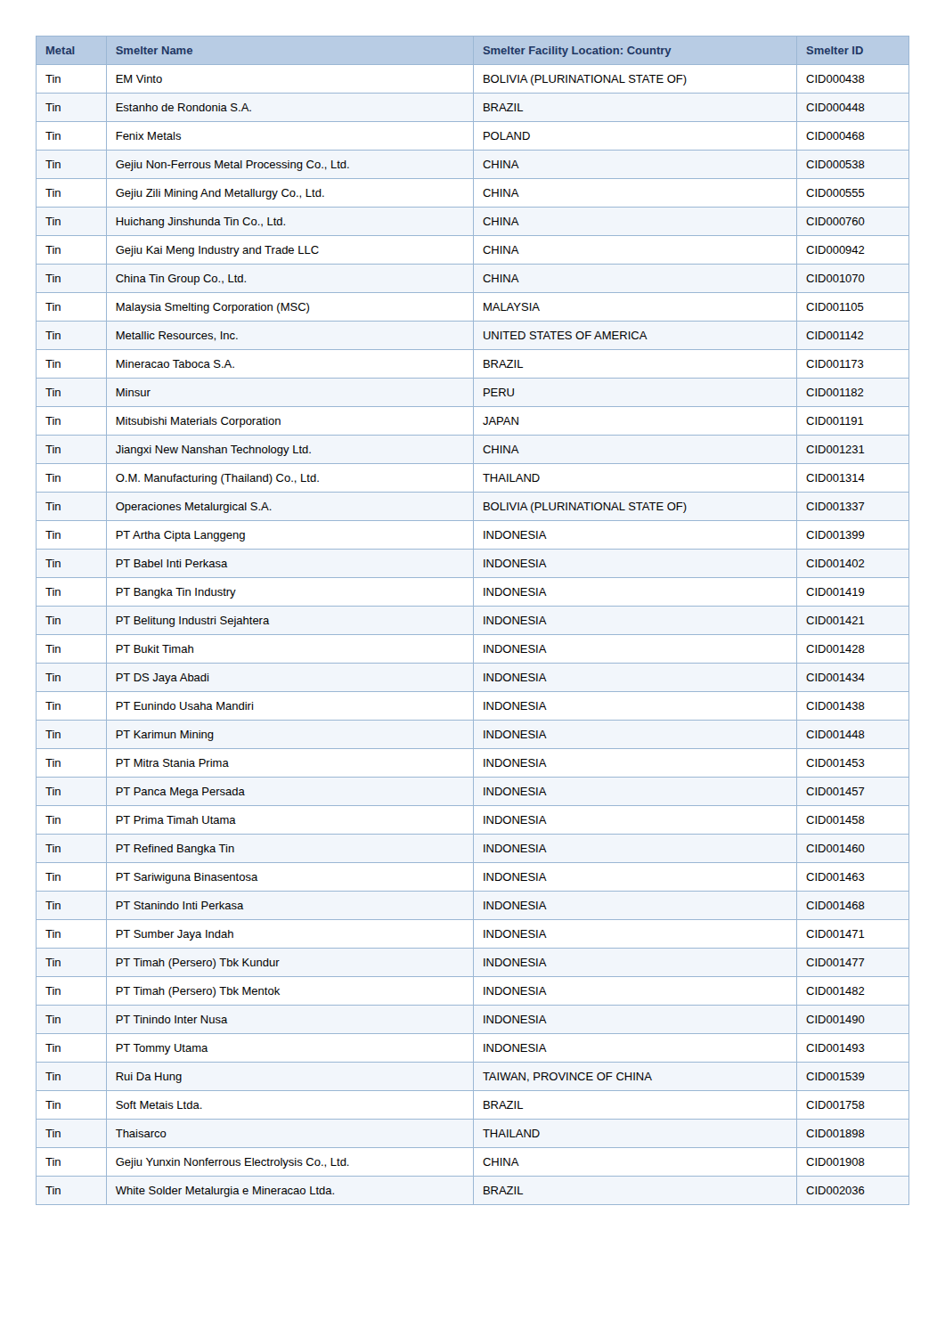| Metal | Smelter Name | Smelter Facility Location: Country | Smelter ID |
| --- | --- | --- | --- |
| Tin | EM Vinto | BOLIVIA (PLURINATIONAL STATE OF) | CID000438 |
| Tin | Estanho de Rondonia S.A. | BRAZIL | CID000448 |
| Tin | Fenix Metals | POLAND | CID000468 |
| Tin | Gejiu Non-Ferrous Metal Processing Co., Ltd. | CHINA | CID000538 |
| Tin | Gejiu Zili Mining And Metallurgy Co., Ltd. | CHINA | CID000555 |
| Tin | Huichang Jinshunda Tin Co., Ltd. | CHINA | CID000760 |
| Tin | Gejiu Kai Meng Industry and Trade LLC | CHINA | CID000942 |
| Tin | China Tin Group Co., Ltd. | CHINA | CID001070 |
| Tin | Malaysia Smelting Corporation (MSC) | MALAYSIA | CID001105 |
| Tin | Metallic Resources, Inc. | UNITED STATES OF AMERICA | CID001142 |
| Tin | Mineracao Taboca S.A. | BRAZIL | CID001173 |
| Tin | Minsur | PERU | CID001182 |
| Tin | Mitsubishi Materials Corporation | JAPAN | CID001191 |
| Tin | Jiangxi New Nanshan Technology Ltd. | CHINA | CID001231 |
| Tin | O.M. Manufacturing (Thailand) Co., Ltd. | THAILAND | CID001314 |
| Tin | Operaciones Metalurgical S.A. | BOLIVIA (PLURINATIONAL STATE OF) | CID001337 |
| Tin | PT Artha Cipta Langgeng | INDONESIA | CID001399 |
| Tin | PT Babel Inti Perkasa | INDONESIA | CID001402 |
| Tin | PT Bangka Tin Industry | INDONESIA | CID001419 |
| Tin | PT Belitung Industri Sejahtera | INDONESIA | CID001421 |
| Tin | PT Bukit Timah | INDONESIA | CID001428 |
| Tin | PT DS Jaya Abadi | INDONESIA | CID001434 |
| Tin | PT Eunindo Usaha Mandiri | INDONESIA | CID001438 |
| Tin | PT Karimun Mining | INDONESIA | CID001448 |
| Tin | PT Mitra Stania Prima | INDONESIA | CID001453 |
| Tin | PT Panca Mega Persada | INDONESIA | CID001457 |
| Tin | PT Prima Timah Utama | INDONESIA | CID001458 |
| Tin | PT Refined Bangka Tin | INDONESIA | CID001460 |
| Tin | PT Sariwiguna Binasentosa | INDONESIA | CID001463 |
| Tin | PT Stanindo Inti Perkasa | INDONESIA | CID001468 |
| Tin | PT Sumber Jaya Indah | INDONESIA | CID001471 |
| Tin | PT Timah (Persero) Tbk Kundur | INDONESIA | CID001477 |
| Tin | PT Timah (Persero) Tbk Mentok | INDONESIA | CID001482 |
| Tin | PT Tinindo Inter Nusa | INDONESIA | CID001490 |
| Tin | PT Tommy Utama | INDONESIA | CID001493 |
| Tin | Rui Da Hung | TAIWAN, PROVINCE OF CHINA | CID001539 |
| Tin | Soft Metais Ltda. | BRAZIL | CID001758 |
| Tin | Thaisarco | THAILAND | CID001898 |
| Tin | Gejiu Yunxin Nonferrous Electrolysis Co., Ltd. | CHINA | CID001908 |
| Tin | White Solder Metalurgia e Mineracao Ltda. | BRAZIL | CID002036 |